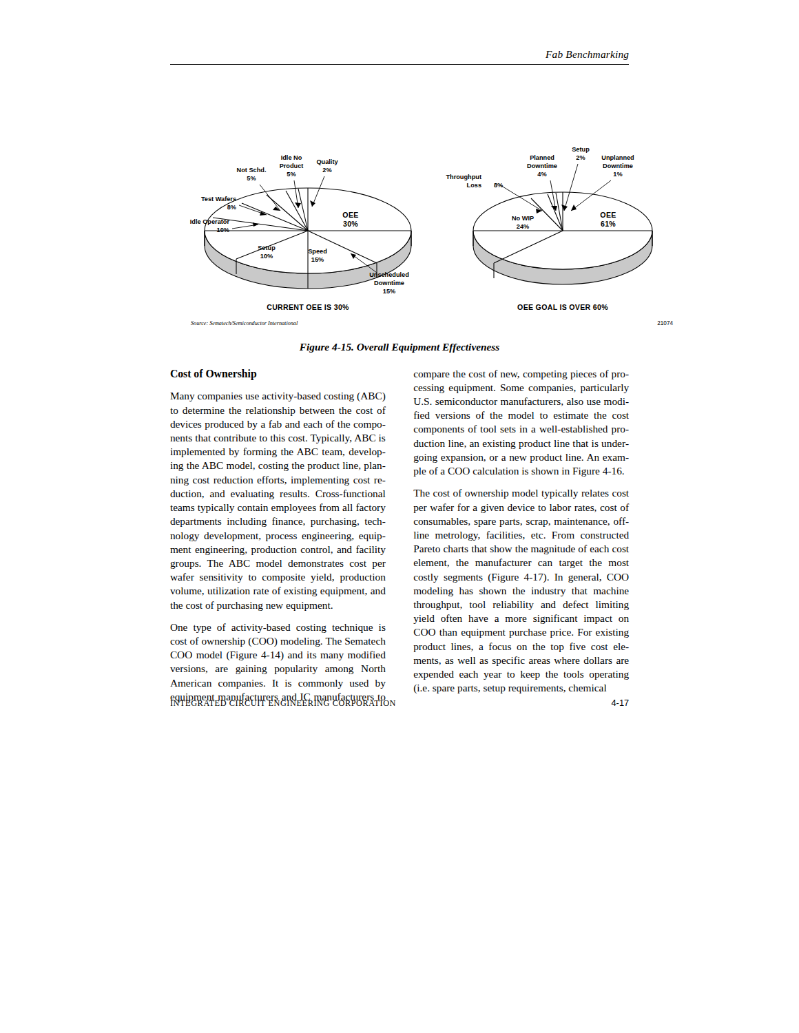Fab Benchmarking
============================================================ LEFT PIE : CURRENT OEE IS 30% center (200,215) rx=150 ry=62 ; depth 22 ============================================================ c OEE 30% Speed 15% Setup 10% Idle Operator 10% Test Wafers 8% Not Schd. 5% Idle No Product 5% Quality 2% Unscheduled Downtime 15% CURRENT OEE IS 30% ============================================================ RIGHT PIE : OEE GOAL IS OVER 60% center (570,215) rx=130 ry=56 ; depth 22 ============================================================ OEE 61% No WIP 24% Throughput Loss 8% Planned Downtime 4% Setup 2% Unplanned Downtime 1% OEE GOAL IS OVER 60% Source: Sematech/Semiconductor International 21074
Figure 4-15. Overall Equipment Effectiveness
Cost of Ownership
Many companies use activity-based costing (ABC) to determine the relationship between the cost of devices produced by a fab and each of the components that contribute to this cost. Typically, ABC is implemented by forming the ABC team, developing the ABC model, costing the product line, planning cost reduction efforts, implementing cost reduction, and evaluating results. Cross-functional teams typically contain employees from all factory departments including finance, purchasing, technology development, process engineering, equipment engineering, production control, and facility groups. The ABC model demonstrates cost per wafer sensitivity to composite yield, production volume, utilization rate of existing equipment, and the cost of purchasing new equipment.
One type of activity-based costing technique is cost of ownership (COO) modeling. The Sematech COO model (Figure 4-14) and its many modified versions, are gaining popularity among North American companies. It is commonly used by equipment manufacturers and IC manufacturers to compare the cost of new, competing pieces of processing equipment. Some companies, particularly U.S. semiconductor manufacturers, also use modified versions of the model to estimate the cost components of tool sets in a well-established production line, an existing product line that is undergoing expansion, or a new product line. An example of a COO calculation is shown in Figure 4-16.
The cost of ownership model typically relates cost per wafer for a given device to labor rates, cost of consumables, spare parts, scrap, maintenance, off-line metrology, facilities, etc. From constructed Pareto charts that show the magnitude of each cost element, the manufacturer can target the most costly segments (Figure 4-17). In general, COO modeling has shown the industry that machine throughput, tool reliability and defect limiting yield often have a more significant impact on COO than equipment purchase price. For existing product lines, a focus on the top five cost elements, as well as specific areas where dollars are expended each year to keep the tools operating (i.e. spare parts, setup requirements, chemical
INTEGRATED CIRCUIT ENGINEERING CORPORATION
4-17